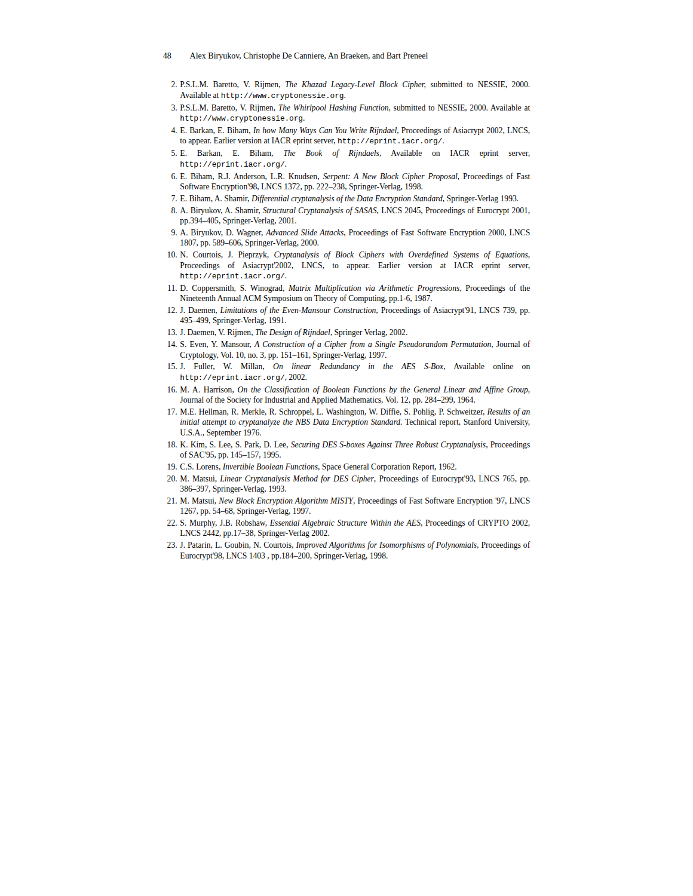48 Alex Biryukov, Christophe De Canniere, An Braeken, and Bart Preneel
2. P.S.L.M. Baretto, V. Rijmen, The Khazad Legacy-Level Block Cipher, submitted to NESSIE, 2000. Available at http://www.cryptonessie.org.
3. P.S.L.M. Baretto, V. Rijmen, The Whirlpool Hashing Function, submitted to NESSIE, 2000. Available at http://www.cryptonessie.org.
4. E. Barkan, E. Biham, In how Many Ways Can You Write Rijndael, Proceedings of Asiacrypt 2002, LNCS, to appear. Earlier version at IACR eprint server, http://eprint.iacr.org/.
5. E. Barkan, E. Biham, The Book of Rijndaels, Available on IACR eprint server, http://eprint.iacr.org/.
6. E. Biham, R.J. Anderson, L.R. Knudsen, Serpent: A New Block Cipher Proposal, Proceedings of Fast Software Encryption'98, LNCS 1372, pp. 222–238, Springer-Verlag, 1998.
7. E. Biham, A. Shamir, Differential cryptanalysis of the Data Encryption Standard, Springer-Verlag 1993.
8. A. Biryukov, A. Shamir, Structural Cryptanalysis of SASAS, LNCS 2045, Proceedings of Eurocrypt 2001, pp.394–405, Springer-Verlag, 2001.
9. A. Biryukov, D. Wagner, Advanced Slide Attacks, Proceedings of Fast Software Encryption 2000, LNCS 1807, pp. 589–606, Springer-Verlag, 2000.
10. N. Courtois, J. Pieprzyk, Cryptanalysis of Block Ciphers with Overdefined Systems of Equations, Proceedings of Asiacrypt'2002, LNCS, to appear. Earlier version at IACR eprint server, http://eprint.iacr.org/.
11. D. Coppersmith, S. Winograd, Matrix Multiplication via Arithmetic Progressions, Proceedings of the Nineteenth Annual ACM Symposium on Theory of Computing, pp.1-6, 1987.
12. J. Daemen, Limitations of the Even-Mansour Construction, Proceedings of Asiacrypt'91, LNCS 739, pp. 495–499, Springer-Verlag, 1991.
13. J. Daemen, V. Rijmen, The Design of Rijndael, Springer Verlag, 2002.
14. S. Even, Y. Mansour, A Construction of a Cipher from a Single Pseudorandom Permutation, Journal of Cryptology, Vol. 10, no. 3, pp. 151–161, Springer-Verlag, 1997.
15. J. Fuller, W. Millan, On linear Redundancy in the AES S-Box, Available online on http://eprint.iacr.org/, 2002.
16. M. A. Harrison, On the Classification of Boolean Functions by the General Linear and Affine Group, Journal of the Society for Industrial and Applied Mathematics, Vol. 12, pp. 284–299, 1964.
17. M.E. Hellman, R. Merkle, R. Schroppel, L. Washington, W. Diffie, S. Pohlig, P. Schweitzer, Results of an initial attempt to cryptanalyze the NBS Data Encryption Standard. Technical report, Stanford University, U.S.A., September 1976.
18. K. Kim, S. Lee, S. Park, D. Lee, Securing DES S-boxes Against Three Robust Cryptanalysis, Proceedings of SAC'95, pp. 145–157, 1995.
19. C.S. Lorens, Invertible Boolean Functions, Space General Corporation Report, 1962.
20. M. Matsui, Linear Cryptanalysis Method for DES Cipher, Proceedings of Eurocrypt'93, LNCS 765, pp. 386–397, Springer-Verlag, 1993.
21. M. Matsui, New Block Encryption Algorithm MISTY, Proceedings of Fast Software Encryption '97, LNCS 1267, pp. 54–68, Springer-Verlag, 1997.
22. S. Murphy, J.B. Robshaw, Essential Algebraic Structure Within the AES, Proceedings of CRYPTO 2002, LNCS 2442, pp.17–38, Springer-Verlag 2002.
23. J. Patarin, L. Goubin, N. Courtois, Improved Algorithms for Isomorphisms of Polynomials, Proceedings of Eurocrypt'98, LNCS 1403 , pp.184–200, Springer-Verlag, 1998.